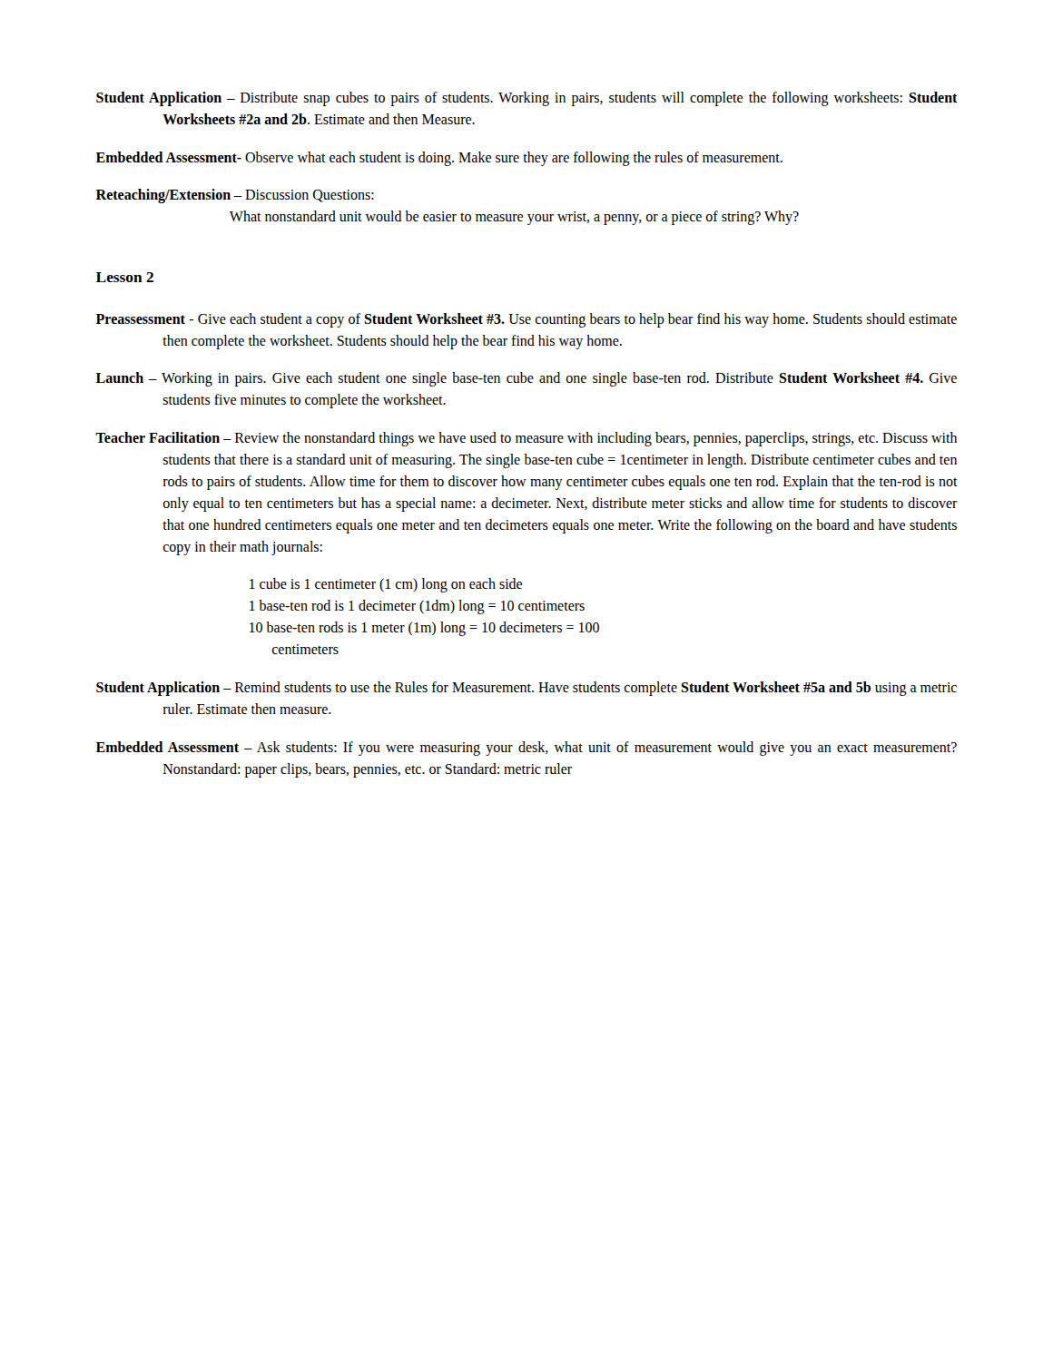Student Application – Distribute snap cubes to pairs of students. Working in pairs, students will complete the following worksheets: Student Worksheets #2a and 2b. Estimate and then Measure.
Embedded Assessment- Observe what each student is doing. Make sure they are following the rules of measurement.
Reteaching/Extension – Discussion Questions: What nonstandard unit would be easier to measure your wrist, a penny, or a piece of string? Why?
Lesson 2
Preassessment - Give each student a copy of Student Worksheet #3. Use counting bears to help bear find his way home. Students should estimate then complete the worksheet. Students should help the bear find his way home.
Launch – Working in pairs. Give each student one single base-ten cube and one single base-ten rod. Distribute Student Worksheet #4. Give students five minutes to complete the worksheet.
Teacher Facilitation – Review the nonstandard things we have used to measure with including bears, pennies, paperclips, strings, etc. Discuss with students that there is a standard unit of measuring. The single base-ten cube = 1centimeter in length. Distribute centimeter cubes and ten rods to pairs of students. Allow time for them to discover how many centimeter cubes equals one ten rod. Explain that the ten-rod is not only equal to ten centimeters but has a special name: a decimeter. Next, distribute meter sticks and allow time for students to discover that one hundred centimeters equals one meter and ten decimeters equals one meter. Write the following on the board and have students copy in their math journals:
1 cube is 1 centimeter (1 cm) long on each side
1 base-ten rod is 1 decimeter (1dm) long = 10 centimeters
10 base-ten rods is 1 meter (1m) long = 10 decimeters = 100 centimeters
Student Application – Remind students to use the Rules for Measurement. Have students complete Student Worksheet #5a and 5b using a metric ruler. Estimate then measure.
Embedded Assessment – Ask students: If you were measuring your desk, what unit of measurement would give you an exact measurement? Nonstandard: paper clips, bears, pennies, etc. or Standard: metric ruler